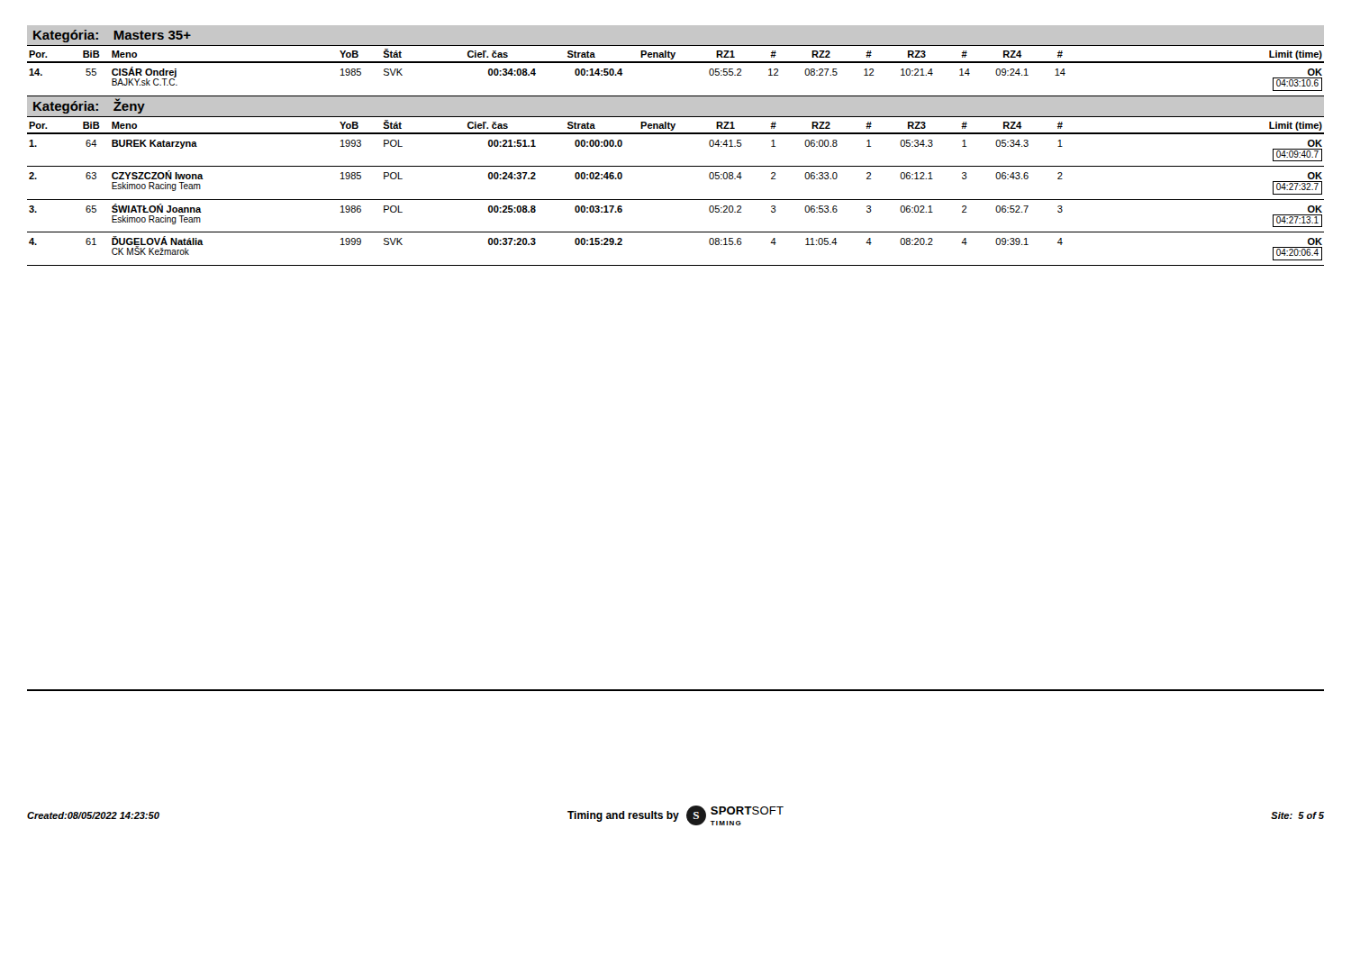| Kategória: | Masters 35+ |
| Por. | BiB | Meno | YoB | Štát | Cieľ. čas | Strata | Penalty | RZ1 | # | RZ2 | # | RZ3 | # | RZ4 | # | | Limit (time) |
| 14. | 55 | CISÁR Ondrej | 1985 | SVK | 00:34:08.4 | 00:14:50.4 | | 05:55.2 | 12 | 08:27.5 | 12 | 10:21.4 | 14 | 09:24.1 | 14 | | OK |
| | | BAJKY.sk C.T.C. | | | | | | | | | | | | | | | 04:03:10.6 |
| Kategória: | Ženy |
| Por. | BiB | Meno | YoB | Štát | Cieľ. čas | Strata | Penalty | RZ1 | # | RZ2 | # | RZ3 | # | RZ4 | # | | Limit (time) |
| 1. | 64 | BUREK Katarzyna | 1993 | POL | 00:21:51.1 | 00:00:00.0 | | 04:41.5 | 1 | 06:00.8 | 1 | 05:34.3 | 1 | 05:34.3 | 1 | | OK |
| | | | | | | | | | | | | | | | | | 04:09:40.7 |
| 2. | 63 | CZYSZCZOŃ Iwona | 1985 | POL | 00:24:37.2 | 00:02:46.0 | | 05:08.4 | 2 | 06:33.0 | 2 | 06:12.1 | 3 | 06:43.6 | 2 | | OK |
| | | Eskimoo Racing Team | | | | | | | | | | | | | | | 04:27:32.7 |
| 3. | 65 | ŚWIATŁOŃ Joanna | 1986 | POL | 00:25:08.8 | 00:03:17.6 | | 05:20.2 | 3 | 06:53.6 | 3 | 06:02.1 | 2 | 06:52.7 | 3 | | OK |
| | | Eskimoo Racing Team | | | | | | | | | | | | | | | 04:27:13.1 |
| 4. | 61 | ĎUGELOVÁ Natália | 1999 | SVK | 00:37:20.3 | 00:15:29.2 | | 08:15.6 | 4 | 11:05.4 | 4 | 08:20.2 | 4 | 09:39.1 | 4 | | OK |
| | | CK MŠK Kežmarok | | | | | | | | | | | | | | | 04:20:06.4 |
Created: 08/05/2022 14:23:50
Timing and results by S SPORTSOFT
TIMING
Site: 5 of 5